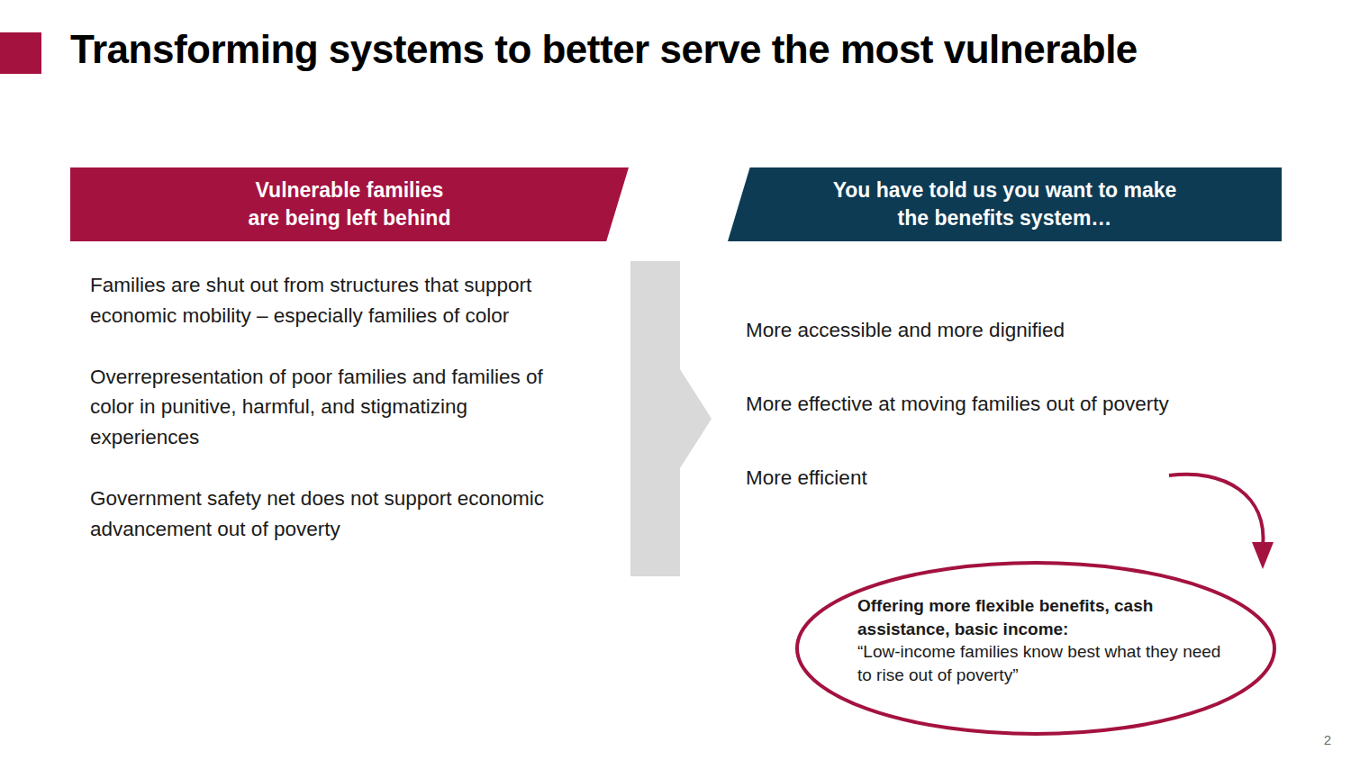Transforming systems to better serve the most vulnerable
Vulnerable families
are being left behind
You have told us you want to make
the benefits system…
Families are shut out from structures that support economic mobility – especially families of color
Overrepresentation of poor families and families of color in punitive, harmful, and stigmatizing experiences
Government safety net does not support economic advancement out of poverty
More accessible and more dignified
More effective at moving families out of poverty
More efficient
Offering more flexible benefits, cash assistance, basic income:
“Low-income families know best what they need to rise out of poverty”
2